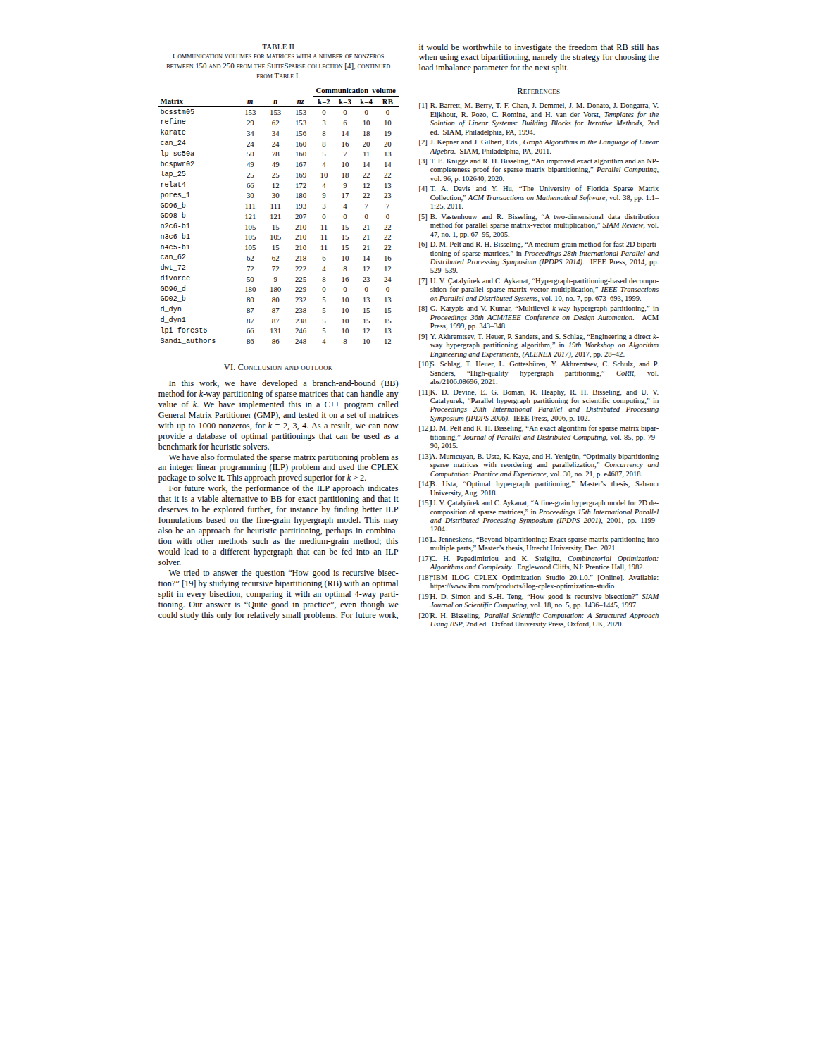TABLE II Communication volumes for matrices with a number of nonzeros between 150 and 250 from the SuiteSparse collection [4], continued from Table I.
| | Communication volume |
| --- | --- |
| Matrix | m | n | nz | k=2 | k=3 | k=4 | RB |
| bcsstm05 | 153 | 153 | 153 | 0 | 0 | 0 | 0 |
| refine | 29 | 62 | 153 | 3 | 6 | 10 | 10 |
| karate | 34 | 34 | 156 | 8 | 14 | 18 | 19 |
| can_24 | 24 | 24 | 160 | 8 | 16 | 20 | 20 |
| lp_sc50a | 50 | 78 | 160 | 5 | 7 | 11 | 13 |
| bcspwr02 | 49 | 49 | 167 | 4 | 10 | 14 | 14 |
| lap_25 | 25 | 25 | 169 | 10 | 18 | 22 | 22 |
| relat4 | 66 | 12 | 172 | 4 | 9 | 12 | 13 |
| pores_1 | 30 | 30 | 180 | 9 | 17 | 22 | 23 |
| GD96_b | 111 | 111 | 193 | 3 | 4 | 7 | 7 |
| GD98_b | 121 | 121 | 207 | 0 | 0 | 0 | 0 |
| n2c6-b1 | 105 | 15 | 210 | 11 | 15 | 21 | 22 |
| n3c6-b1 | 105 | 105 | 210 | 11 | 15 | 21 | 22 |
| n4c5-b1 | 105 | 15 | 210 | 11 | 15 | 21 | 22 |
| can_62 | 62 | 62 | 218 | 6 | 10 | 14 | 16 |
| dwt_72 | 72 | 72 | 222 | 4 | 8 | 12 | 12 |
| divorce | 50 | 9 | 225 | 8 | 16 | 23 | 24 |
| GD96_d | 180 | 180 | 229 | 0 | 0 | 0 | 0 |
| GD02_b | 80 | 80 | 232 | 5 | 10 | 13 | 13 |
| d_dyn | 87 | 87 | 238 | 5 | 10 | 15 | 15 |
| d_dyn1 | 87 | 87 | 238 | 5 | 10 | 15 | 15 |
| lpi_forest6 | 66 | 131 | 246 | 5 | 10 | 12 | 13 |
| Sandi_authors | 86 | 86 | 248 | 4 | 8 | 10 | 12 |
VI. Conclusion and outlook
In this work, we have developed a branch-and-bound (BB) method for k-way partitioning of sparse matrices that can handle any value of k. We have implemented this in a C++ program called General Matrix Partitioner (GMP), and tested it on a set of matrices with up to 1000 nonzeros, for k = 2, 3, 4. As a result, we can now provide a database of optimal partitionings that can be used as a benchmark for heuristic solvers.
We have also formulated the sparse matrix partitioning problem as an integer linear programming (ILP) problem and used the CPLEX package to solve it. This approach proved superior for k > 2.
For future work, the performance of the ILP approach indicates that it is a viable alternative to BB for exact partitioning and that it deserves to be explored further, for instance by finding better ILP formulations based on the fine-grain hypergraph model. This may also be an approach for heuristic partitioning, perhaps in combination with other methods such as the medium-grain method; this would lead to a different hypergraph that can be fed into an ILP solver.
We tried to answer the question “How good is recursive bisection?” [19] by studying recursive bipartitioning (RB) with an optimal split in every bisection, comparing it with an optimal 4-way partitioning. Our answer is “Quite good in practice”, even though we could study this only for relatively small problems. For future work, it would be worthwhile to investigate the freedom that RB still has when using exact bipartitioning, namely the strategy for choosing the load imbalance parameter for the next split.
References
R. Barrett, M. Berry, T. F. Chan, J. Demmel, J. M. Donato, J. Dongarra, V. Eijkhout, R. Pozo, C. Romine, and H. van der Vorst, Templates for the Solution of Linear Systems: Building Blocks for Iterative Methods, 2nd ed. SIAM, Philadelphia, PA, 1994.
J. Kepner and J. Gilbert, Eds., Graph Algorithms in the Language of Linear Algebra. SIAM, Philadelphia, PA, 2011.
T. E. Knigge and R. H. Bisseling, “An improved exact algorithm and an NP-completeness proof for sparse matrix bipartitioning,” Parallel Computing, vol. 96, p. 102640, 2020.
T. A. Davis and Y. Hu, “The University of Florida Sparse Matrix Collection,” ACM Transactions on Mathematical Software, vol. 38, pp. 1:1–1:25, 2011.
B. Vastenhouw and R. Bisseling, “A two-dimensional data distribution method for parallel sparse matrix-vector multiplication,” SIAM Review, vol. 47, no. 1, pp. 67–95, 2005.
D. M. Pelt and R. H. Bisseling, “A medium-grain method for fast 2D bipartitioning of sparse matrices,” in Proceedings 28th International Parallel and Distributed Processing Symposium (IPDPS 2014). IEEE Press, 2014, pp. 529–539.
U. V. Çatalyürek and C. Aykanat, “Hypergraph-partitioning-based decomposition for parallel sparse-matrix vector multiplication,” IEEE Transactions on Parallel and Distributed Systems, vol. 10, no. 7, pp. 673–693, 1999.
G. Karypis and V. Kumar, “Multilevel k-way hypergraph partitioning,” in Proceedings 36th ACM/IEEE Conference on Design Automation. ACM Press, 1999, pp. 343–348.
Y. Akhremtsev, T. Heuer, P. Sanders, and S. Schlag, “Engineering a direct k-way hypergraph partitioning algorithm,” in 19th Workshop on Algorithm Engineering and Experiments, (ALENEX 2017), 2017, pp. 28–42.
S. Schlag, T. Heuer, L. Gottesbüren, Y. Akhremtsev, C. Schulz, and P. Sanders, “High-quality hypergraph partitioning,” CoRR, vol. abs/2106.08696, 2021.
K. D. Devine, E. G. Boman, R. Heaphy, R. H. Bisseling, and U. V. Catalyurek, “Parallel hypergraph partitioning for scientific computing,” in Proceedings 20th International Parallel and Distributed Processing Symposium (IPDPS 2006). IEEE Press, 2006, p. 102.
D. M. Pelt and R. H. Bisseling, “An exact algorithm for sparse matrix bipartitioning,” Journal of Parallel and Distributed Computing, vol. 85, pp. 79–90, 2015.
A. Mumcuyan, B. Usta, K. Kaya, and H. Yenigün, “Optimally bipartitioning sparse matrices with reordering and parallelization,” Concurrency and Computation: Practice and Experience, vol. 30, no. 21, p. e4687, 2018.
B. Usta, “Optimal hypergraph partitioning,” Master’s thesis, Sabancı University, Aug. 2018.
U. V. Çatalyürek and C. Aykanat, “A fine-grain hypergraph model for 2D decomposition of sparse matrices,” in Proceedings 15th International Parallel and Distributed Processing Symposium (IPDPS 2001), 2001, pp. 1199–1204.
L. Jenneskens, “Beyond bipartitioning: Exact sparse matrix partitioning into multiple parts,” Master’s thesis, Utrecht University, Dec. 2021.
C. H. Papadimitriou and K. Steiglitz, Combinatorial Optimization: Algorithms and Complexity. Englewood Cliffs, NJ: Prentice Hall, 1982.
“IBM ILOG CPLEX Optimization Studio 20.1.0.” [Online]. Available: https://www.ibm.com/products/ilog-cplex-optimization-studio
H. D. Simon and S.-H. Teng, “How good is recursive bisection?” SIAM Journal on Scientific Computing, vol. 18, no. 5, pp. 1436–1445, 1997.
R. H. Bisseling, Parallel Scientific Computation: A Structured Approach Using BSP, 2nd ed. Oxford University Press, Oxford, UK, 2020.